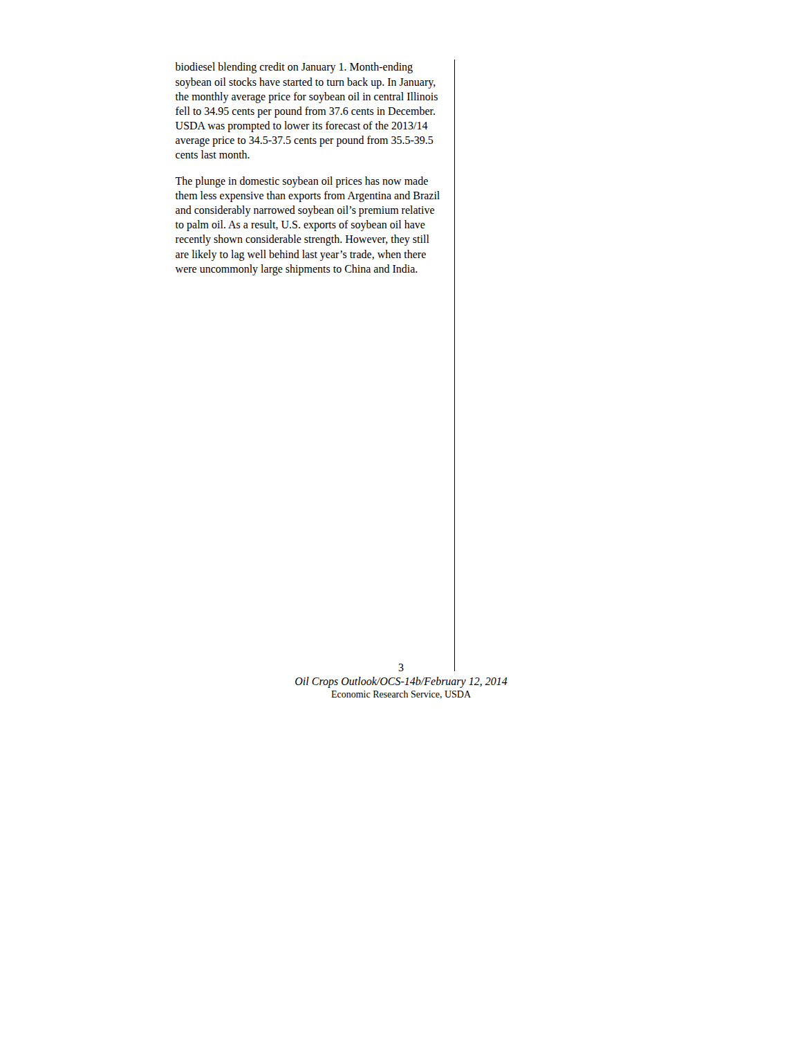biodiesel blending credit on January 1. Month-ending soybean oil stocks have started to turn back up. In January, the monthly average price for soybean oil in central Illinois fell to 34.95 cents per pound from 37.6 cents in December. USDA was prompted to lower its forecast of the 2013/14 average price to 34.5-37.5 cents per pound from 35.5-39.5 cents last month.
The plunge in domestic soybean oil prices has now made them less expensive than exports from Argentina and Brazil and considerably narrowed soybean oil’s premium relative to palm oil. As a result, U.S. exports of soybean oil have recently shown considerable strength. However, they still are likely to lag well behind last year’s trade, when there were uncommonly large shipments to China and India.
3
Oil Crops Outlook/OCS-14b/February 12, 2014
Economic Research Service, USDA